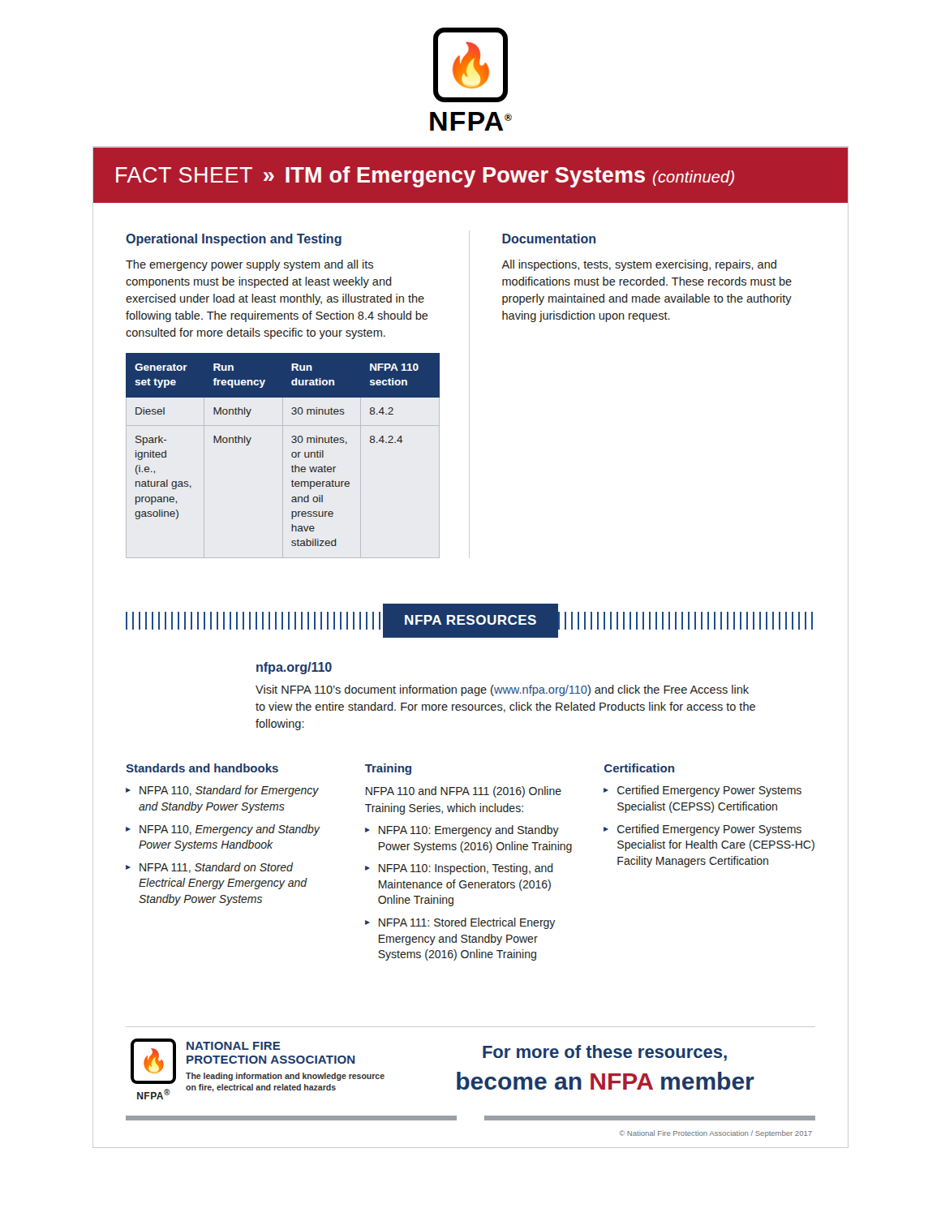🔥
NFPA®
FACT SHEET » ITM of Emergency Power Systems (continued)
Operational Inspection and Testing
The emergency power supply system and all its components must be inspected at least weekly and exercised under load at least monthly, as illustrated in the following table. The requirements of Section 8.4 should be consulted for more details specific to your system.
| Generator set type | Run frequency | Run duration | NFPA 110 section |
| --- | --- | --- | --- |
| Diesel | Monthly | 30 minutes | 8.4.2 |
| Spark-ignited (i.e., natural gas, propane, gasoline) | Monthly | 30 minutes, or until the water temperature and oil pressure have stabilized | 8.4.2.4 |
Documentation
All inspections, tests, system exercising, repairs, and modifications must be recorded. These records must be properly maintained and made available to the authority having jurisdiction upon request.
NFPA RESOURCES
nfpa.org/110
Visit NFPA 110’s document information page (www.nfpa.org/110) and click the Free Access link to view the entire standard. For more resources, click the Related Products link for access to the following:
Standards and handbooks
NFPA 110, Standard for Emergency and Standby Power Systems
NFPA 110, Emergency and Standby Power Systems Handbook
NFPA 111, Standard on Stored Electrical Energy Emergency and Standby Power Systems
Training
NFPA 110 and NFPA 111 (2016) Online Training Series, which includes:
NFPA 110: Emergency and Standby Power Systems (2016) Online Training
NFPA 110: Inspection, Testing, and Maintenance of Generators (2016) Online Training
NFPA 111: Stored Electrical Energy Emergency and Standby Power Systems (2016) Online Training
Certification
Certified Emergency Power Systems Specialist (CEPSS) Certification
Certified Emergency Power Systems Specialist for Health Care (CEPSS-HC) Facility Managers Certification
🔥
NFPA®
NATIONAL FIRE
PROTECTION ASSOCIATION
The leading information and knowledge resource
on fire, electrical and related hazards
For more of these resources,
become an NFPA member
© National Fire Protection Association / September 2017